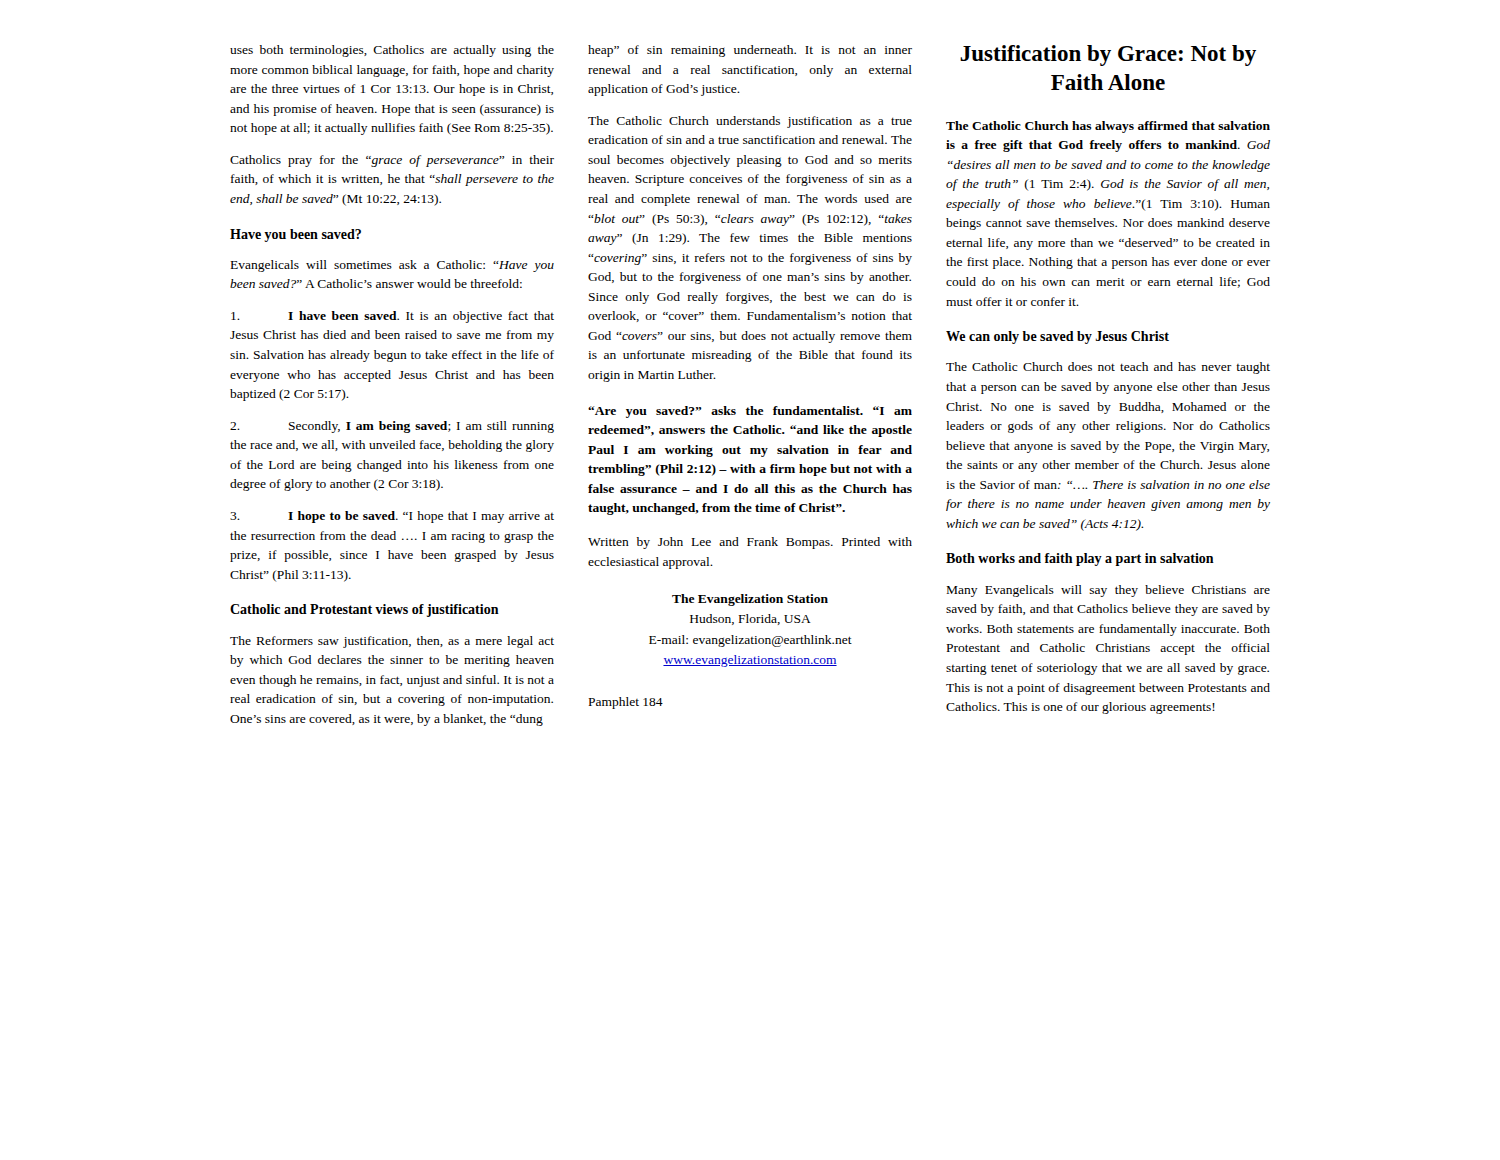uses both terminologies, Catholics are actually using the more common biblical language, for faith, hope and charity are the three virtues of 1 Cor 13:13. Our hope is in Christ, and his promise of heaven. Hope that is seen (assurance) is not hope at all; it actually nullifies faith (See Rom 8:25-35).
Catholics pray for the “grace of perseverance” in their faith, of which it is written, he that “shall persevere to the end, shall be saved” (Mt 10:22, 24:13).
Have you been saved?
Evangelicals will sometimes ask a Catholic: “Have you been saved?” A Catholic’s answer would be threefold:
1. I have been saved. It is an objective fact that Jesus Christ has died and been raised to save me from my sin. Salvation has already begun to take effect in the life of everyone who has accepted Jesus Christ and has been baptized (2 Cor 5:17).
2. Secondly, I am being saved; I am still running the race and, we all, with unveiled face, beholding the glory of the Lord are being changed into his likeness from one degree of glory to another (2 Cor 3:18).
3. I hope to be saved. “I hope that I may arrive at the resurrection from the dead …. I am racing to grasp the prize, if possible, since I have been grasped by Jesus Christ” (Phil 3:11-13).
Catholic and Protestant views of justification
The Reformers saw justification, then, as a mere legal act by which God declares the sinner to be meriting heaven even though he remains, in fact, unjust and sinful. It is not a real eradication of sin, but a covering of non-imputation. One’s sins are covered, as it were, by a blanket, the “dung
heap” of sin remaining underneath. It is not an inner renewal and a real sanctification, only an external application of God’s justice.
The Catholic Church understands justification as a true eradication of sin and a true sanctification and renewal. The soul becomes objectively pleasing to God and so merits heaven. Scripture conceives of the forgiveness of sin as a real and complete renewal of man. The words used are “blot out” (Ps 50:3), “clears away” (Ps 102:12), “takes away” (Jn 1:29). The few times the Bible mentions “covering” sins, it refers not to the forgiveness of sins by God, but to the forgiveness of one man’s sins by another. Since only God really forgives, the best we can do is overlook, or “cover” them. Fundamentalism’s notion that God “covers” our sins, but does not actually remove them is an unfortunate misreading of the Bible that found its origin in Martin Luther.
“Are you saved?” asks the fundamentalist. “I am redeemed”, answers the Catholic. “and like the apostle Paul I am working out my salvation in fear and trembling” (Phil 2:12) – with a firm hope but not with a false assurance – and I do all this as the Church has taught, unchanged, from the time of Christ”.
Written by John Lee and Frank Bompas. Printed with ecclesiastical approval.
The Evangelization Station
Hudson, Florida, USA
E-mail: evangelization@earthlink.net
www.evangelizationstation.com
Pamphlet 184
Justification by Grace: Not by Faith Alone
The Catholic Church has always affirmed that salvation is a free gift that God freely offers to mankind. God “desires all men to be saved and to come to the knowledge of the truth” (1 Tim 2:4). God is the Savior of all men, especially of those who believe.”(1 Tim 3:10). Human beings cannot save themselves. Nor does mankind deserve eternal life, any more than we “deserved” to be created in the first place. Nothing that a person has ever done or ever could do on his own can merit or earn eternal life; God must offer it or confer it.
We can only be saved by Jesus Christ
The Catholic Church does not teach and has never taught that a person can be saved by anyone else other than Jesus Christ. No one is saved by Buddha, Mohamed or the leaders or gods of any other religions. Nor do Catholics believe that anyone is saved by the Pope, the Virgin Mary, the saints or any other member of the Church. Jesus alone is the Savior of man: “…. There is salvation in no one else for there is no name under heaven given among men by which we can be saved” (Acts 4:12).
Both works and faith play a part in salvation
Many Evangelicals will say they believe Christians are saved by faith, and that Catholics believe they are saved by works. Both statements are fundamentally inaccurate. Both Protestant and Catholic Christians accept the official starting tenet of soteriology that we are all saved by grace. This is not a point of disagreement between Protestants and Catholics. This is one of our glorious agreements!